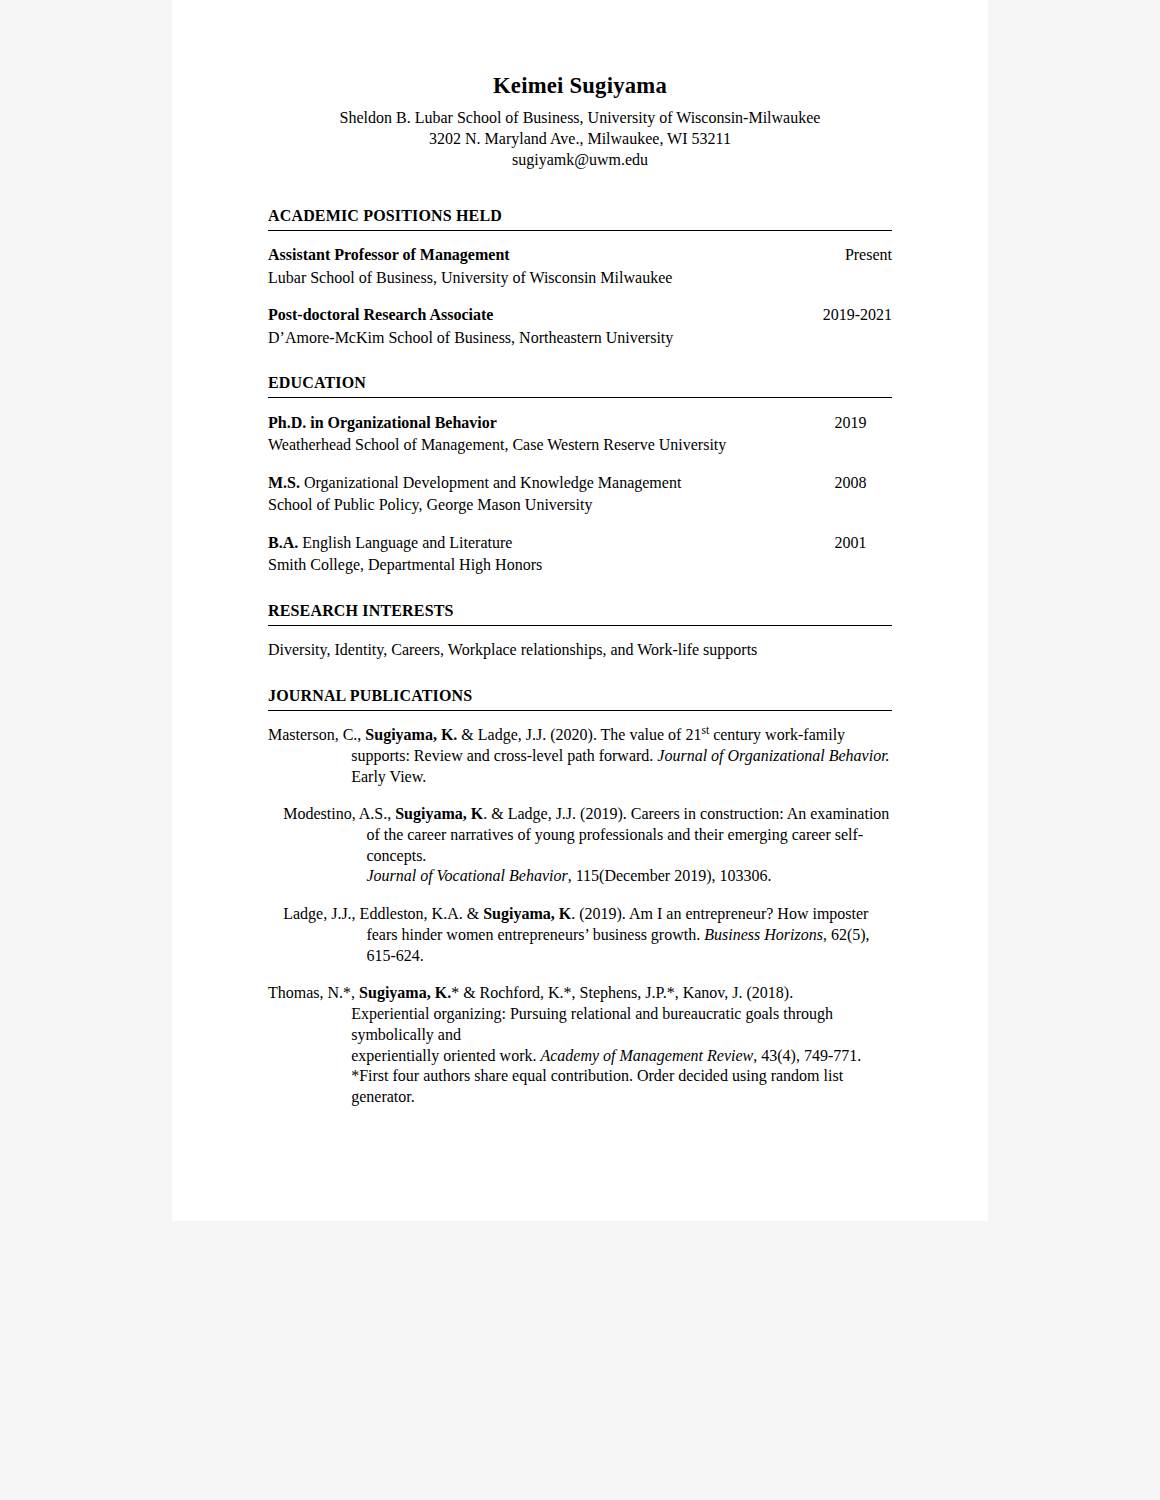Keimei Sugiyama
Sheldon B. Lubar School of Business, University of Wisconsin-Milwaukee
3202 N. Maryland Ave., Milwaukee, WI 53211
sugiyamk@uwm.edu
Academic Positions Held
Assistant Professor of Management
Present
Lubar School of Business, University of Wisconsin Milwaukee
Post-doctoral Research Associate
2019-2021
D’Amore-McKim School of Business, Northeastern University
Education
Ph.D. in Organizational Behavior
2019
Weatherhead School of Management, Case Western Reserve University
M.S. Organizational Development and Knowledge Management
2008
School of Public Policy, George Mason University
B.A. English Language and Literature
2001
Smith College, Departmental High Honors
Research Interests
Diversity, Identity, Careers, Workplace relationships, and Work-life supports
Journal Publications
Masterson, C., Sugiyama, K. & Ladge, J.J. (2020). The value of 21st century work-family supports: Review and cross-level path forward. Journal of Organizational Behavior. Early View.
Modestino, A.S., Sugiyama, K. & Ladge, J.J. (2019). Careers in construction: An examination of the career narratives of young professionals and their emerging career self-concepts. Journal of Vocational Behavior, 115(December 2019), 103306.
Ladge, J.J., Eddleston, K.A. & Sugiyama, K. (2019). Am I an entrepreneur? How imposter fears hinder women entrepreneurs’ business growth. Business Horizons, 62(5), 615-624.
Thomas, N.*, Sugiyama, K.* & Rochford, K.*, Stephens, J.P.*, Kanov, J. (2018). Experiential organizing: Pursuing relational and bureaucratic goals through symbolically and experientially oriented work. Academy of Management Review, 43(4), 749-771. *First four authors share equal contribution. Order decided using random list generator.